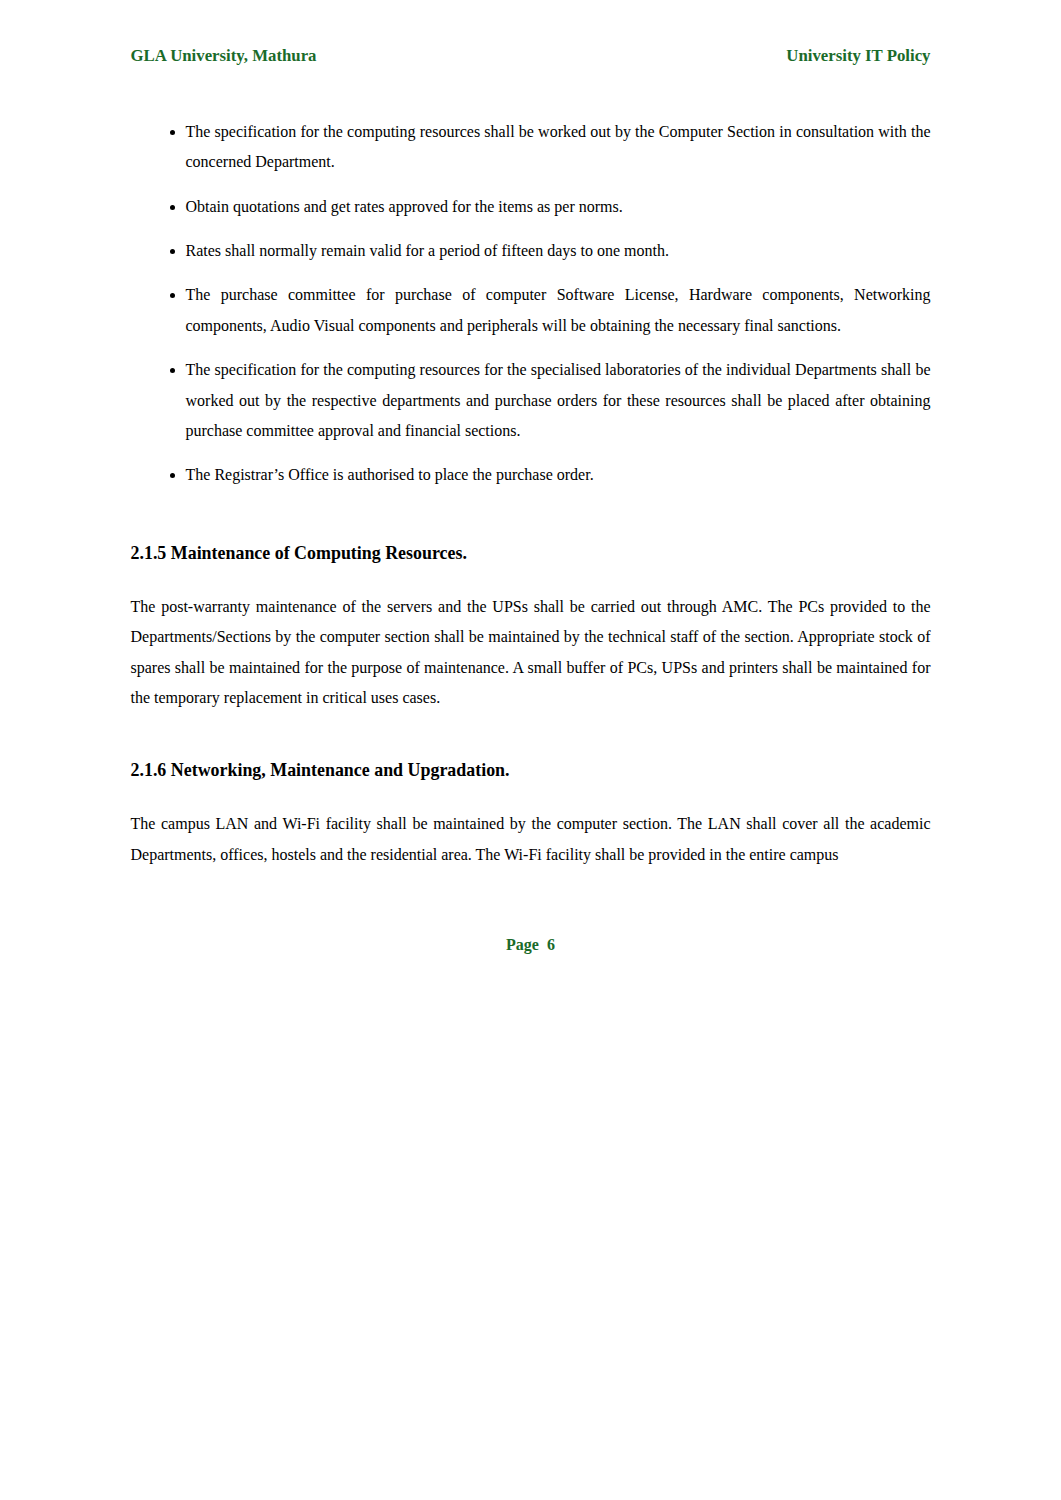GLA University, Mathura
University IT Policy
The specification for the computing resources shall be worked out by the Computer Section in consultation with the concerned Department.
Obtain quotations and get rates approved for the items as per norms.
Rates shall normally remain valid for a period of fifteen days to one month.
The purchase committee for purchase of computer Software License, Hardware components, Networking components, Audio Visual components and peripherals will be obtaining the necessary final sanctions.
The specification for the computing resources for the specialised laboratories of the individual Departments shall be worked out by the respective departments and purchase orders for these resources shall be placed after obtaining purchase committee approval and financial sections.
The Registrar’s Office is authorised to place the purchase order.
2.1.5 Maintenance of Computing Resources.
The post-warranty maintenance of the servers and the UPSs shall be carried out through AMC. The PCs provided to the Departments/Sections by the computer section shall be maintained by the technical staff of the section. Appropriate stock of spares shall be maintained for the purpose of maintenance. A small buffer of PCs, UPSs and printers shall be maintained for the temporary replacement in critical uses cases.
2.1.6 Networking, Maintenance and Upgradation.
The campus LAN and Wi-Fi facility shall be maintained by the computer section. The LAN shall cover all the academic Departments, offices, hostels and the residential area. The Wi-Fi facility shall be provided in the entire campus
Page 6